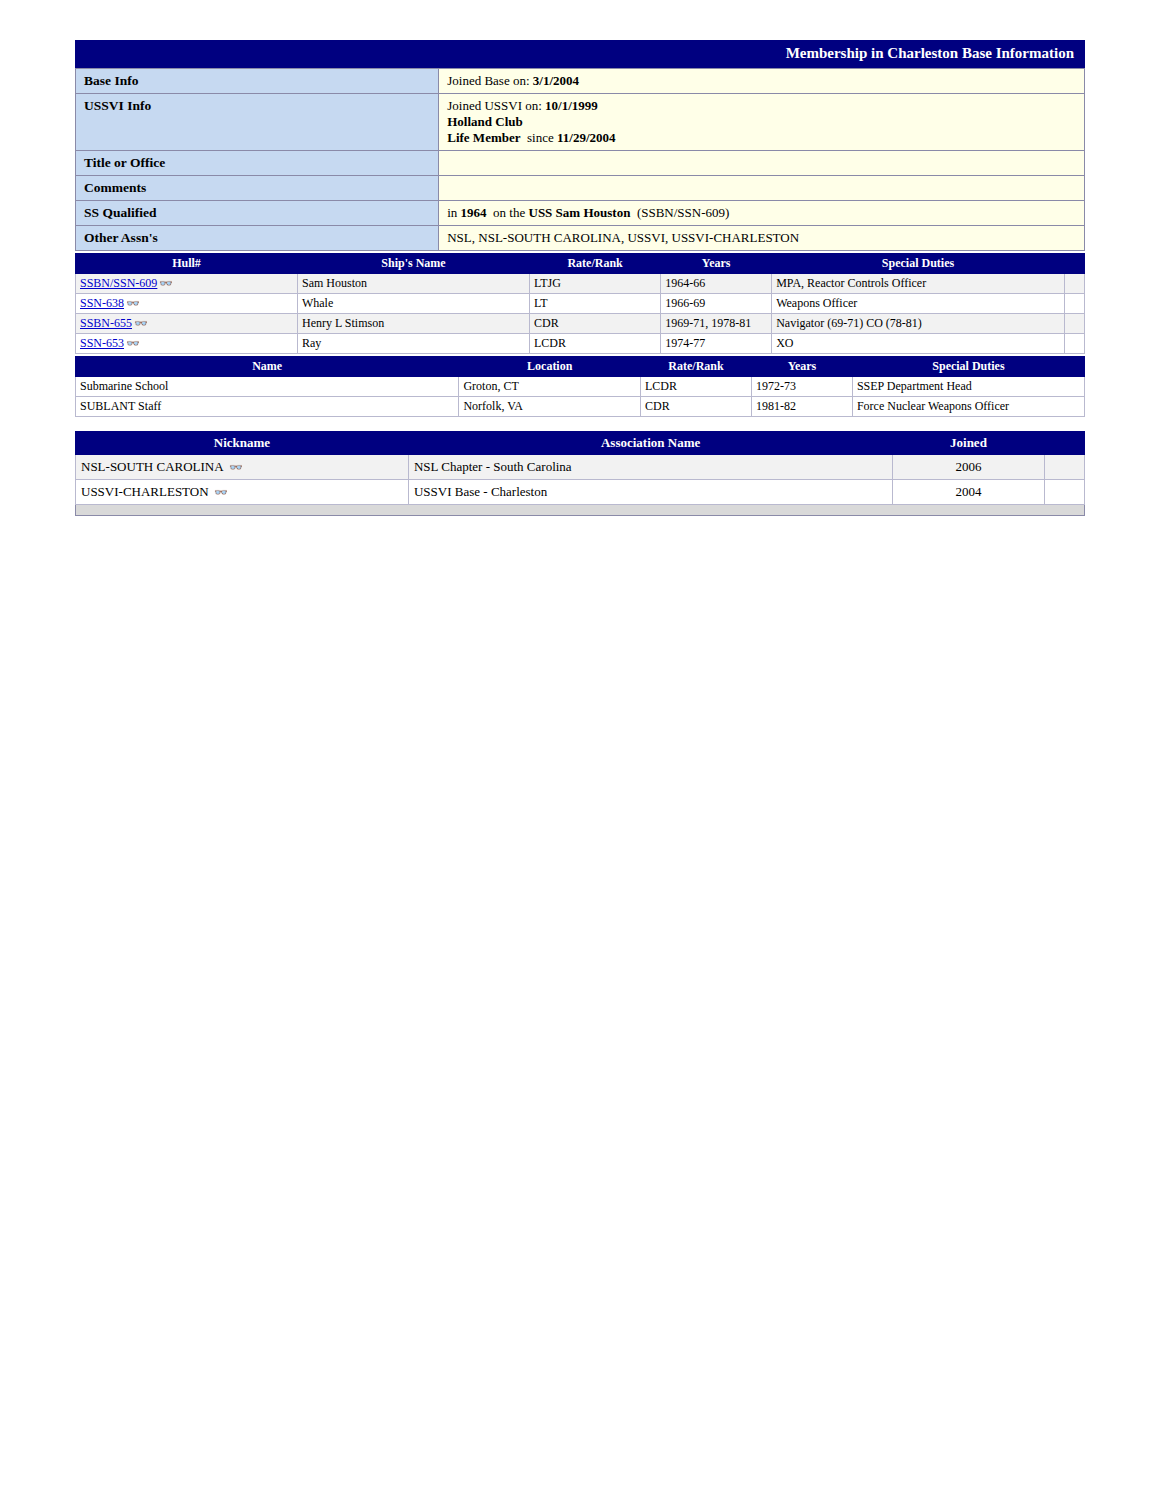| Membership in Charleston Base Information |
| Base Info | Joined Base on: 3/1/2004 |
| USSVI Info | Joined USSVI on: 10/1/1999 Holland Club Life Member since 11/29/2004 |
| Title or Office | |
| Comments | |
| SS Qualified | in 1964 on the USS Sam Houston (SSBN/SSN-609) |
| Other Assn's | NSL, NSL-SOUTH CAROLINA, USSVI, USSVI-CHARLESTON |
| Hull# | Ship's Name | Rate/Rank | Years | Special Duties | |
| --- | --- | --- | --- | --- | --- |
| SSBN/SSN-609 👓 | Sam Houston | LTJG | 1964-66 | MPA, Reactor Controls Officer | |
| SSN-638 👓 | Whale | LT | 1966-69 | Weapons Officer | |
| SSBN-655 👓 | Henry L Stimson | CDR | 1969-71, 1978-81 | Navigator (69-71) CO (78-81) | |
| SSN-653 👓 | Ray | LCDR | 1974-77 | XO | |
| Name | Location | Rate/Rank | Years | Special Duties |
| --- | --- | --- | --- | --- |
| Submarine School | Groton, CT | LCDR | 1972-73 | SSEP Department Head |
| SUBLANT Staff | Norfolk, VA | CDR | 1981-82 | Force Nuclear Weapons Officer |
| Nickname | Association Name | Joined | |
| --- | --- | --- | --- |
| NSL-SOUTH CAROLINA 👓 | NSL Chapter - South Carolina | 2006 | |
| USSVI-CHARLESTON 👓 | USSVI Base - Charleston | 2004 | |